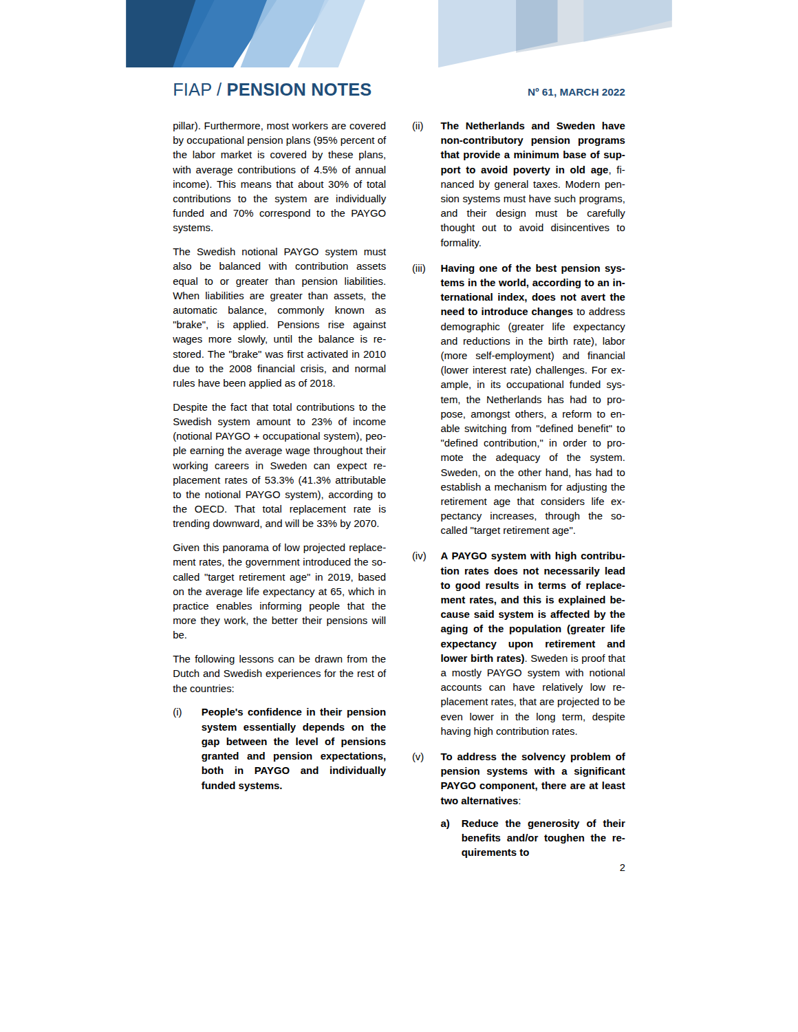FIAP / PENSION NOTES
Nº 61, MARCH 2022
pillar). Furthermore, most workers are covered by occupational pension plans (95% percent of the labor market is covered by these plans, with average contributions of 4.5% of annual income). This means that about 30% of total contributions to the system are individually funded and 70% correspond to the PAYGO systems.
The Swedish notional PAYGO system must also be balanced with contribution assets equal to or greater than pension liabilities. When liabilities are greater than assets, the automatic balance, commonly known as "brake", is applied. Pensions rise against wages more slowly, until the balance is restored. The "brake" was first activated in 2010 due to the 2008 financial crisis, and normal rules have been applied as of 2018.
Despite the fact that total contributions to the Swedish system amount to 23% of income (notional PAYGO + occupational system), people earning the average wage throughout their working careers in Sweden can expect replacement rates of 53.3% (41.3% attributable to the notional PAYGO system), according to the OECD. That total replacement rate is trending downward, and will be 33% by 2070.
Given this panorama of low projected replacement rates, the government introduced the so-called "target retirement age" in 2019, based on the average life expectancy at 65, which in practice enables informing people that the more they work, the better their pensions will be.
The following lessons can be drawn from the Dutch and Swedish experiences for the rest of the countries:
(i) People's confidence in their pension system essentially depends on the gap between the level of pensions granted and pension expectations, both in PAYGO and individually funded systems.
(ii) The Netherlands and Sweden have non-contributory pension programs that provide a minimum base of support to avoid poverty in old age, financed by general taxes. Modern pension systems must have such programs, and their design must be carefully thought out to avoid disincentives to formality.
(iii) Having one of the best pension systems in the world, according to an international index, does not avert the need to introduce changes to address demographic (greater life expectancy and reductions in the birth rate), labor (more self-employment) and financial (lower interest rate) challenges. For example, in its occupational funded system, the Netherlands has had to propose, amongst others, a reform to enable switching from "defined benefit" to "defined contribution," in order to promote the adequacy of the system. Sweden, on the other hand, has had to establish a mechanism for adjusting the retirement age that considers life expectancy increases, through the so-called "target retirement age".
(iv) A PAYGO system with high contribution rates does not necessarily lead to good results in terms of replacement rates, and this is explained because said system is affected by the aging of the population (greater life expectancy upon retirement and lower birth rates). Sweden is proof that a mostly PAYGO system with notional accounts can have relatively low replacement rates, that are projected to be even lower in the long term, despite having high contribution rates.
(v) To address the solvency problem of pension systems with a significant PAYGO component, there are at least two alternatives:
a) Reduce the generosity of their benefits and/or toughen the requirements to
2